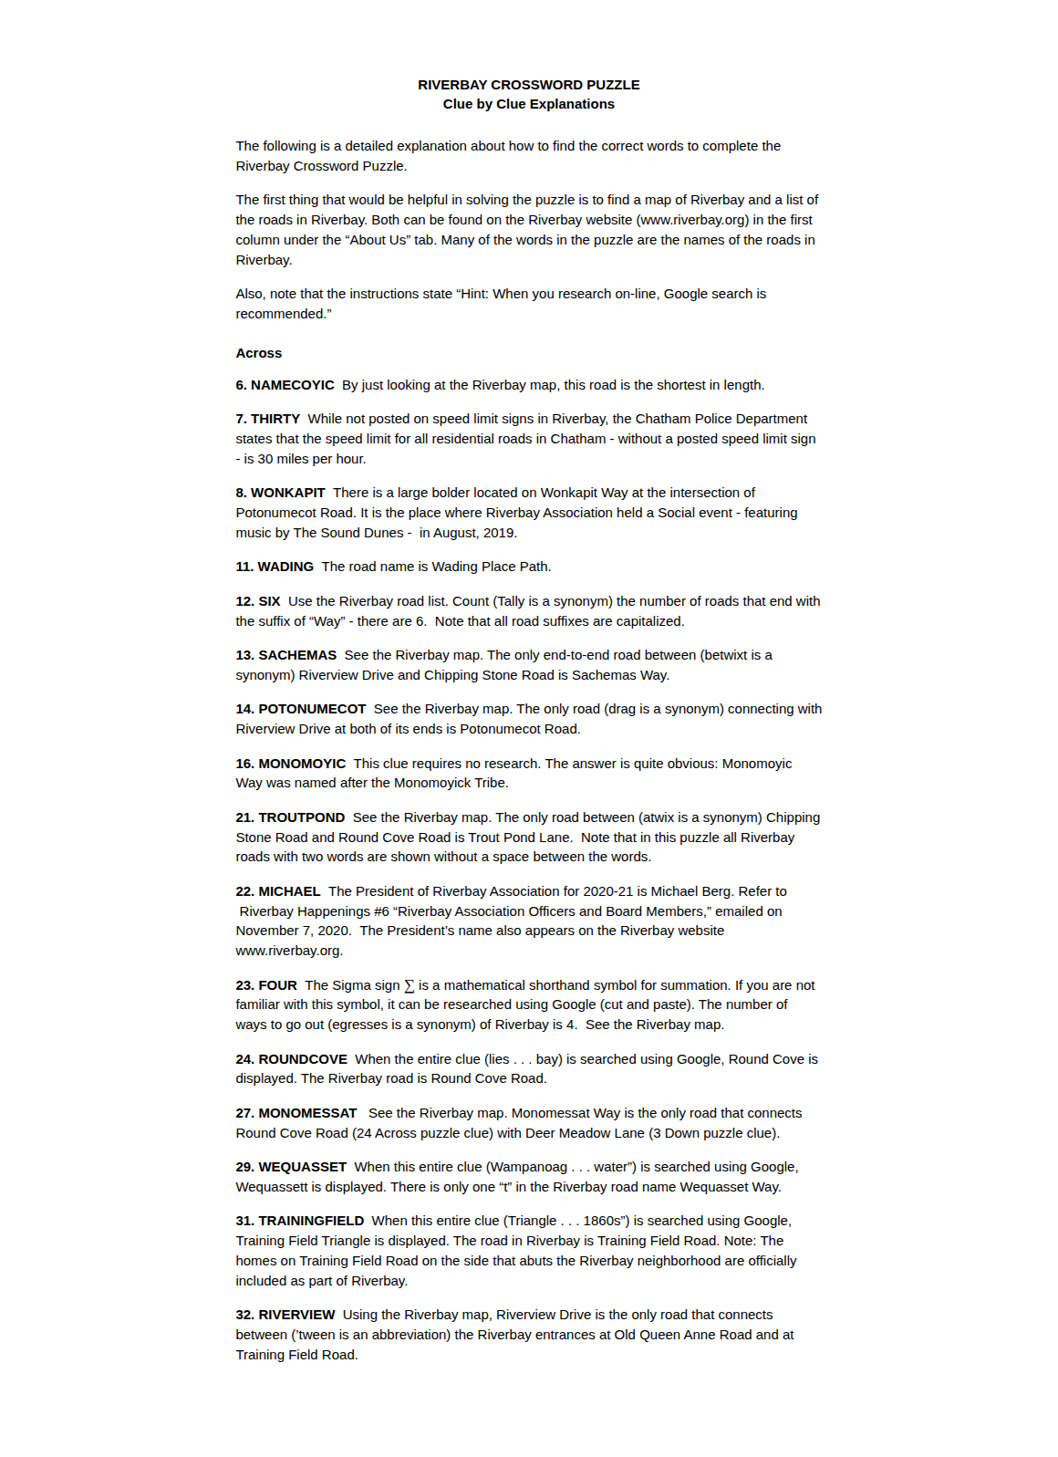RIVERBAY CROSSWORD PUZZLE Clue by Clue Explanations
The following is a detailed explanation about how to find the correct words to complete the Riverbay Crossword Puzzle.
The first thing that would be helpful in solving the puzzle is to find a map of Riverbay and a list of the roads in Riverbay. Both can be found on the Riverbay website (www.riverbay.org) in the first column under the “About Us” tab. Many of the words in the puzzle are the names of the roads in Riverbay.
Also, note that the instructions state “Hint: When you research on-line, Google search is recommended.”
Across
6. NAMECOYIC By just looking at the Riverbay map, this road is the shortest in length.
7. THIRTY While not posted on speed limit signs in Riverbay, the Chatham Police Department states that the speed limit for all residential roads in Chatham - without a posted speed limit sign - is 30 miles per hour.
8. WONKAPIT There is a large bolder located on Wonkapit Way at the intersection of Potonumecot Road. It is the place where Riverbay Association held a Social event - featuring music by The Sound Dunes - in August, 2019.
11. WADING The road name is Wading Place Path.
12. SIX Use the Riverbay road list. Count (Tally is a synonym) the number of roads that end with the suffix of “Way” - there are 6. Note that all road suffixes are capitalized.
13. SACHEMAS See the Riverbay map. The only end-to-end road between (betwixt is a synonym) Riverview Drive and Chipping Stone Road is Sachemas Way.
14. POTONUMECOT See the Riverbay map. The only road (drag is a synonym) connecting with Riverview Drive at both of its ends is Potonumecot Road.
16. MONOMOYIC This clue requires no research. The answer is quite obvious: Monomoyic Way was named after the Monomoyick Tribe.
21. TROUTPOND See the Riverbay map. The only road between (atwix is a synonym) Chipping Stone Road and Round Cove Road is Trout Pond Lane. Note that in this puzzle all Riverbay roads with two words are shown without a space between the words.
22. MICHAEL The President of Riverbay Association for 2020-21 is Michael Berg. Refer to Riverbay Happenings #6 “Riverbay Association Officers and Board Members,” emailed on November 7, 2020. The President’s name also appears on the Riverbay website www.riverbay.org.
23. FOUR The Sigma sign ∑ is a mathematical shorthand symbol for summation. If you are not familiar with this symbol, it can be researched using Google (cut and paste). The number of ways to go out (egresses is a synonym) of Riverbay is 4. See the Riverbay map.
24. ROUNDCOVE When the entire clue (lies . . . bay) is searched using Google, Round Cove is displayed. The Riverbay road is Round Cove Road.
27. MONOMESSAT See the Riverbay map. Monomessat Way is the only road that connects Round Cove Road (24 Across puzzle clue) with Deer Meadow Lane (3 Down puzzle clue).
29. WEQUASSET When this entire clue (Wampanoag . . . water”) is searched using Google, Wequassett is displayed. There is only one “t” in the Riverbay road name Wequasset Way.
31. TRAININGFIELD When this entire clue (Triangle . . . 1860s”) is searched using Google, Training Field Triangle is displayed. The road in Riverbay is Training Field Road. Note: The homes on Training Field Road on the side that abuts the Riverbay neighborhood are officially included as part of Riverbay.
32. RIVERVIEW Using the Riverbay map, Riverview Drive is the only road that connects between (’tween is an abbreviation) the Riverbay entrances at Old Queen Anne Road and at Training Field Road.